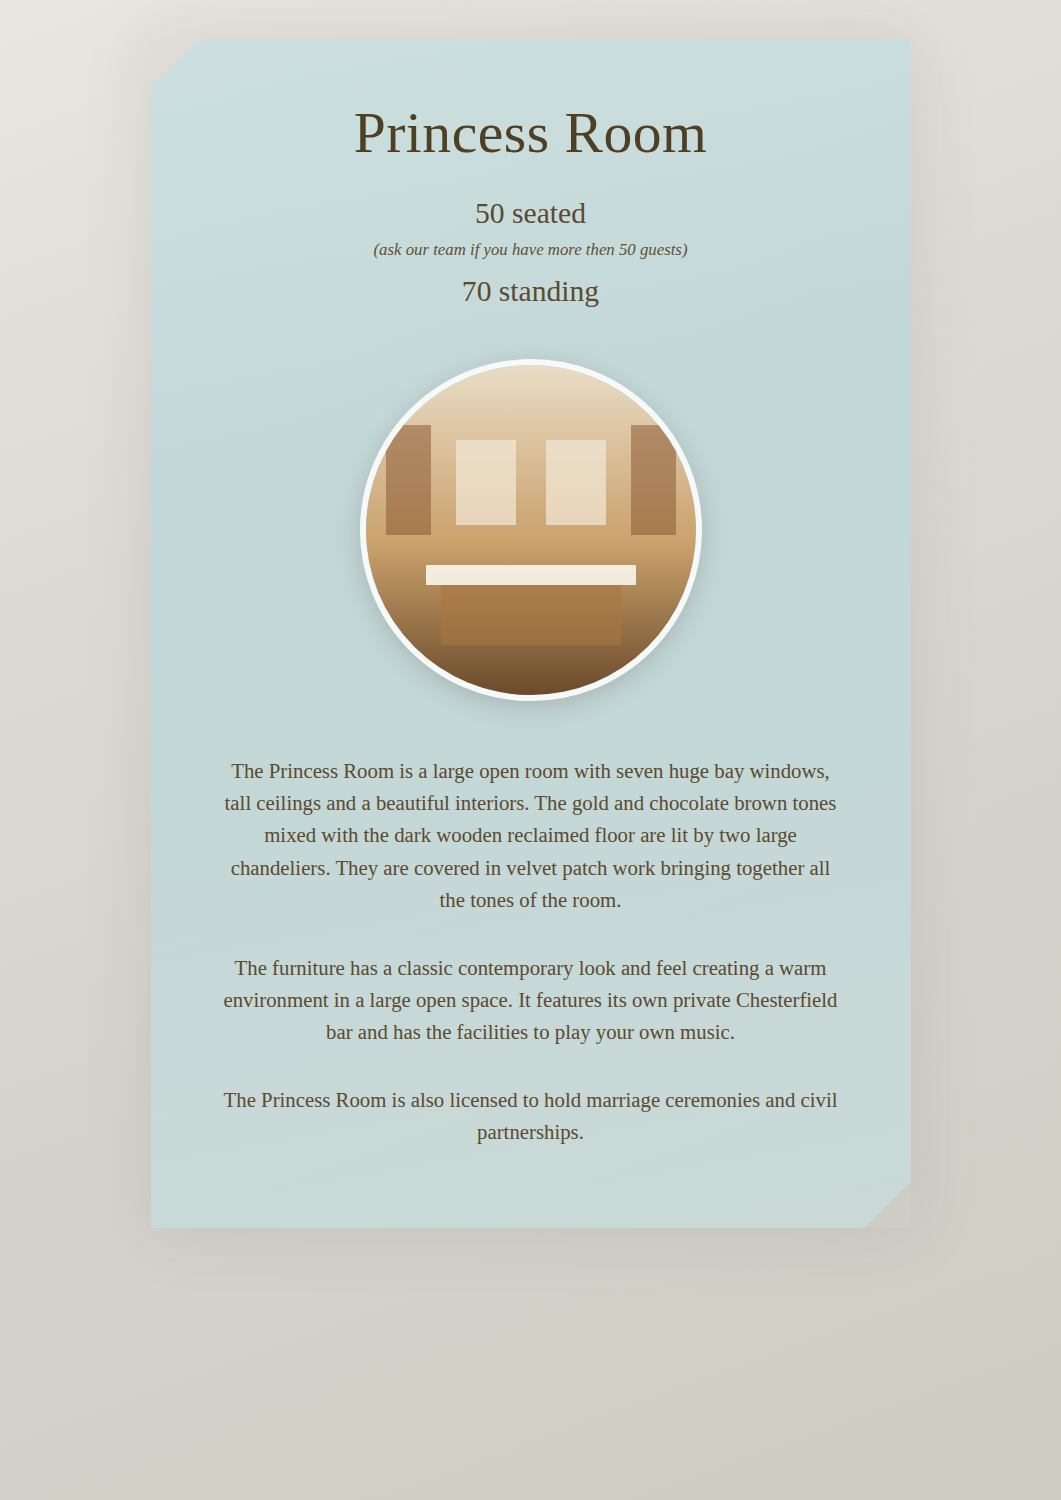Princess Room
50 seated (ask our team if you have more then 50 guests) 70 standing
The Princess Room is a large open room with seven huge bay windows, tall ceilings and a beautiful interiors. The gold and chocolate brown tones mixed with the dark wooden reclaimed floor are lit by two large chandeliers. They are covered in velvet patch work bringing together all the tones of the room.
The furniture has a classic contemporary look and feel creating a warm environment in a large open space. It features its own private Chesterfield bar and has the facilities to play your own music.
The Princess Room is also licensed to hold marriage ceremonies and civil partnerships.